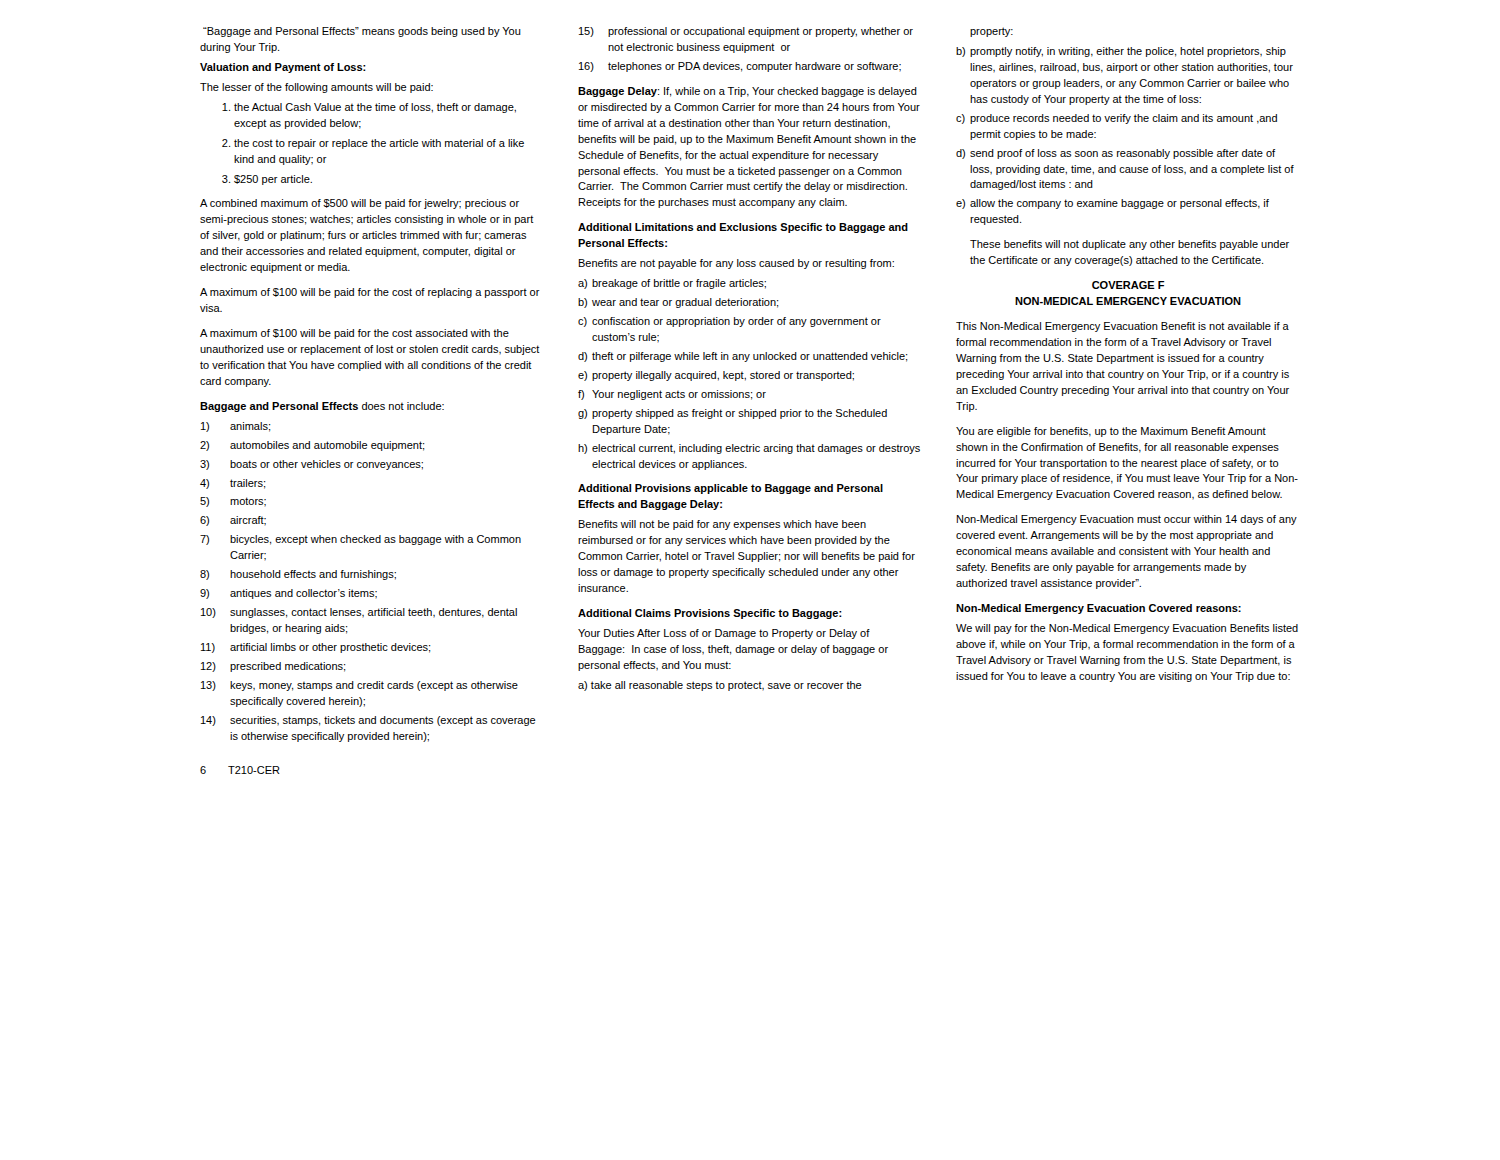“Baggage and Personal Effects” means goods being used by You during Your Trip.
Valuation and Payment of Loss:
The lesser of the following amounts will be paid:
the Actual Cash Value at the time of loss, theft or damage, except as provided below;
the cost to repair or replace the article with material of a like kind and quality; or
$250 per article.
A combined maximum of $500 will be paid for jewelry; precious or semi-precious stones; watches; articles consisting in whole or in part of silver, gold or platinum; furs or articles trimmed with fur; cameras and their accessories and related equipment, computer, digital or electronic equipment or media.
A maximum of $100 will be paid for the cost of replacing a passport or visa.
A maximum of $100 will be paid for the cost associated with the unauthorized use or replacement of lost or stolen credit cards, subject to verification that You have complied with all conditions of the credit card company.
Baggage and Personal Effects does not include:
1) animals;
2) automobiles and automobile equipment;
3) boats or other vehicles or conveyances;
4) trailers;
5) motors;
6) aircraft;
7) bicycles, except when checked as baggage with a Common Carrier;
8) household effects and furnishings;
9) antiques and collector’s items;
10) sunglasses, contact lenses, artificial teeth, dentures, dental bridges, or hearing aids;
11) artificial limbs or other prosthetic devices;
12) prescribed medications;
13) keys, money, stamps and credit cards (except as otherwise specifically covered herein);
14) securities, stamps, tickets and documents (except as coverage is otherwise specifically provided herein);
6 T210-CER
15) professional or occupational equipment or property, whether or not electronic business equipment or
16) telephones or PDA devices, computer hardware or software;
Baggage Delay: If, while on a Trip, Your checked baggage is delayed or misdirected by a Common Carrier for more than 24 hours from Your time of arrival at a destination other than Your return destination, benefits will be paid, up to the Maximum Benefit Amount shown in the Schedule of Benefits, for the actual expenditure for necessary personal effects. You must be a ticketed passenger on a Common Carrier. The Common Carrier must certify the delay or misdirection. Receipts for the purchases must accompany any claim.
Additional Limitations and Exclusions Specific to Baggage and Personal Effects:
Benefits are not payable for any loss caused by or resulting from:
a) breakage of brittle or fragile articles;
b) wear and tear or gradual deterioration;
c) confiscation or appropriation by order of any government or custom’s rule;
d) theft or pilferage while left in any unlocked or unattended vehicle;
e) property illegally acquired, kept, stored or transported;
f) Your negligent acts or omissions; or
g) property shipped as freight or shipped prior to the Scheduled Departure Date;
h) electrical current, including electric arcing that damages or destroys electrical devices or appliances.
Additional Provisions applicable to Baggage and Personal Effects and Baggage Delay:
Benefits will not be paid for any expenses which have been reimbursed or for any services which have been provided by the Common Carrier, hotel or Travel Supplier; nor will benefits be paid for loss or damage to property specifically scheduled under any other insurance.
Additional Claims Provisions Specific to Baggage:
Your Duties After Loss of or Damage to Property or Delay of Baggage: In case of loss, theft, damage or delay of baggage or personal effects, and You must:
a) take all reasonable steps to protect, save or recover the
property:
b) promptly notify, in writing, either the police, hotel proprietors, ship lines, airlines, railroad, bus, airport or other station authorities, tour operators or group leaders, or any Common Carrier or bailee who has custody of Your property at the time of loss:
c) produce records needed to verify the claim and its amount ,and permit copies to be made:
d) send proof of loss as soon as reasonably possible after date of loss, providing date, time, and cause of loss, and a complete list of damaged/lost items : and
e) allow the company to examine baggage or personal effects, if requested.
These benefits will not duplicate any other benefits payable under the Certificate or any coverage(s) attached to the Certificate.
COVERAGE F
NON-MEDICAL EMERGENCY EVACUATION
This Non-Medical Emergency Evacuation Benefit is not available if a formal recommendation in the form of a Travel Advisory or Travel Warning from the U.S. State Department is issued for a country preceding Your arrival into that country on Your Trip, or if a country is an Excluded Country preceding Your arrival into that country on Your Trip.
You are eligible for benefits, up to the Maximum Benefit Amount shown in the Confirmation of Benefits, for all reasonable expenses incurred for Your transportation to the nearest place of safety, or to Your primary place of residence, if You must leave Your Trip for a Non-Medical Emergency Evacuation Covered reason, as defined below.
Non-Medical Emergency Evacuation must occur within 14 days of any covered event. Arrangements will be by the most appropriate and economical means available and consistent with Your health and safety. Benefits are only payable for arrangements made by authorized travel assistance provider”.
Non-Medical Emergency Evacuation Covered reasons:
We will pay for the Non-Medical Emergency Evacuation Benefits listed above if, while on Your Trip, a formal recommendation in the form of a Travel Advisory or Travel Warning from the U.S. State Department, is issued for You to leave a country You are visiting on Your Trip due to: